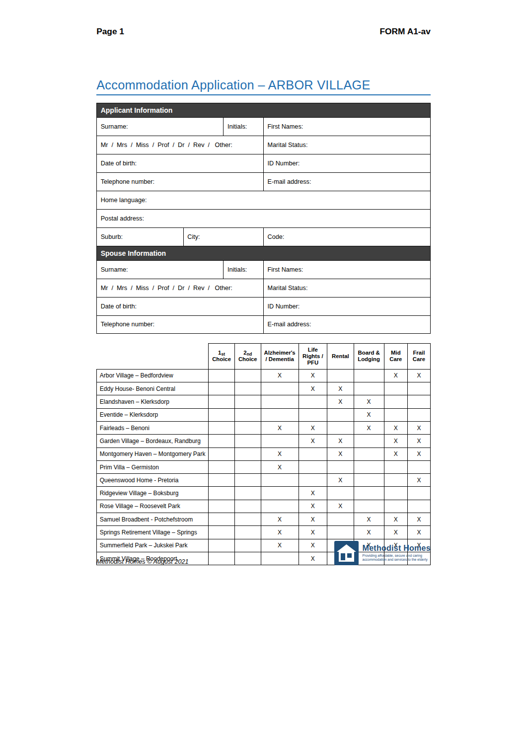Page 1 FORM A1-av
Accommodation Application – ARBOR VILLAGE
| Applicant Information |
| Surname: | Initials: | First Names: |
| Mr / Mrs / Miss / Prof / Dr / Rev / Other: | Marital Status: |
| Date of birth: | ID Number: |
| Telephone number: | E-mail address: |
| Home language: |
| Postal address: |
| Suburb: | City: | Code: |
| Spouse Information |
| Surname: | Initials: | First Names: |
| Mr / Mrs / Miss / Prof / Dr / Rev / Other: | Marital Status: |
| Date of birth: | ID Number: |
| Telephone number: | E-mail address: |
| | 1 st Choice | 2 nd Choice | Alzheimer's / Dementia | Life Rights / PFU | Rental | Board & Lodging | Mid Care | Frail Care |
| --- | --- | --- | --- | --- | --- | --- | --- | --- |
| Arbor Village – Bedfordview | | | X | X | | | X | X |
| Eddy House- Benoni Central | | | | X | X | | | |
| Elandshaven – Klerksdorp | | | | | X | X | | |
| Eventide – Klerksdorp | | | | | | X | | |
| Fairleads – Benoni | | | X | X | | X | X | X |
| Garden Village – Bordeaux, Randburg | | | | X | X | | X | X |
| Montgomery Haven – Montgomery Park | | | X | | X | | X | X |
| Prim Villa – Germiston | | | X | | | | | |
| Queenswood Home - Pretoria | | | | | X | | | X |
| Ridgeview Village – Boksburg | | | | X | | | | |
| Rose Village – Roosevelt Park | | | | X | X | | | |
| Samuel Broadbent - Potchefstroom | | | X | X | | X | X | X |
| Springs Retirement Village – Springs | | | X | X | | X | X | X |
| Summerfield Park – Jukskei Park | | | X | X | X | X | X | X |
| Summit Village – Roodepoort | | | | X | | | | |
Methodist Homes © August 2021
Methodist Homes Providing affordable, secure and caring
accommodation and services to the elderly